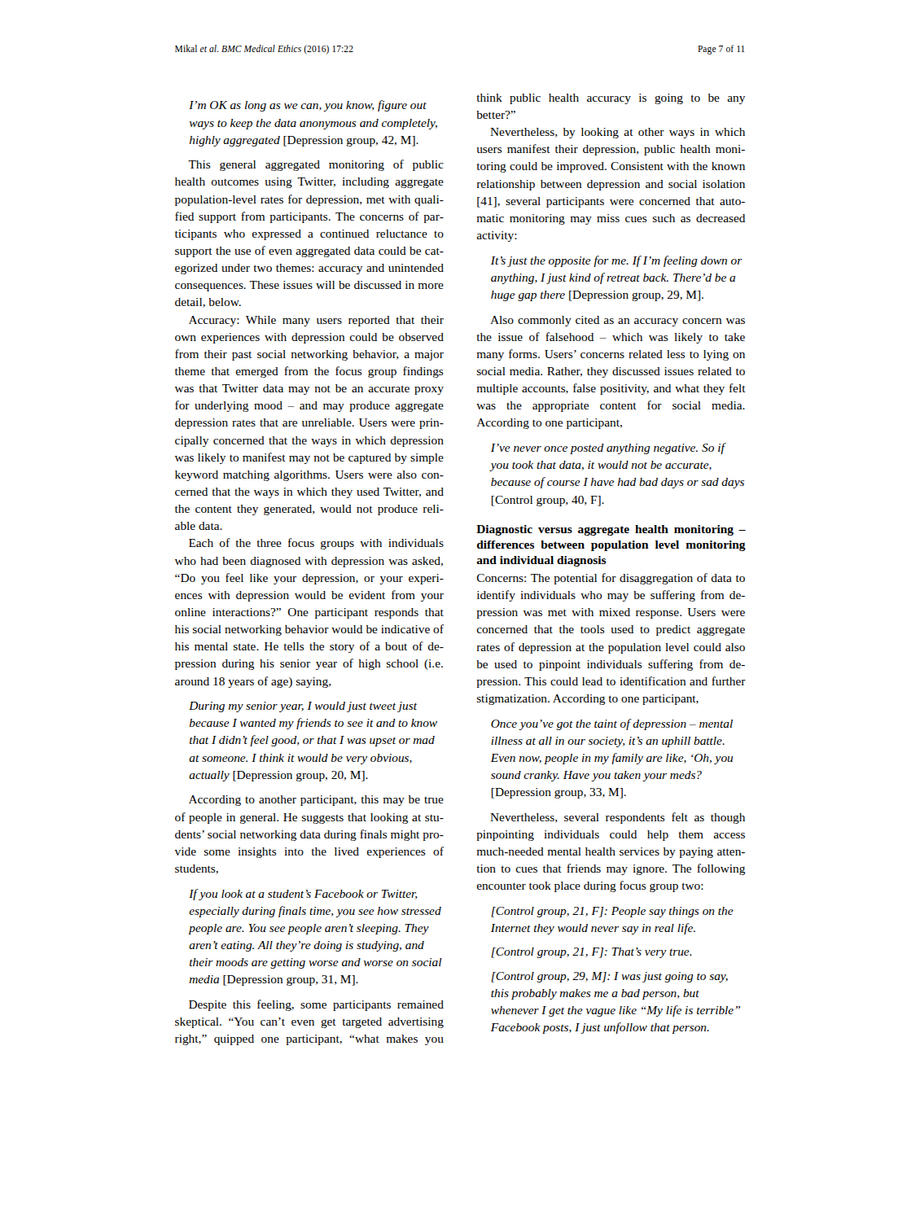Mikal et al. BMC Medical Ethics (2016) 17:22
Page 7 of 11
I’m OK as long as we can, you know, figure out ways to keep the data anonymous and completely, highly aggregated [Depression group, 42, M].
This general aggregated monitoring of public health outcomes using Twitter, including aggregate population-level rates for depression, met with qualified support from participants. The concerns of participants who expressed a continued reluctance to support the use of even aggregated data could be categorized under two themes: accuracy and unintended consequences. These issues will be discussed in more detail, below.
Accuracy: While many users reported that their own experiences with depression could be observed from their past social networking behavior, a major theme that emerged from the focus group findings was that Twitter data may not be an accurate proxy for underlying mood – and may produce aggregate depression rates that are unreliable. Users were principally concerned that the ways in which depression was likely to manifest may not be captured by simple keyword matching algorithms. Users were also concerned that the ways in which they used Twitter, and the content they generated, would not produce reliable data.
Each of the three focus groups with individuals who had been diagnosed with depression was asked, “Do you feel like your depression, or your experiences with depression would be evident from your online interactions?” One participant responds that his social networking behavior would be indicative of his mental state. He tells the story of a bout of depression during his senior year of high school (i.e. around 18 years of age) saying,
During my senior year, I would just tweet just because I wanted my friends to see it and to know that I didn’t feel good, or that I was upset or mad at someone. I think it would be very obvious, actually [Depression group, 20, M].
According to another participant, this may be true of people in general. He suggests that looking at students’ social networking data during finals might provide some insights into the lived experiences of students,
If you look at a student’s Facebook or Twitter, especially during finals time, you see how stressed people are. You see people aren’t sleeping. They aren’t eating. All they’re doing is studying, and their moods are getting worse and worse on social media [Depression group, 31, M].
Despite this feeling, some participants remained skeptical. “You can’t even get targeted advertising right,” quipped one participant, “what makes you think public health accuracy is going to be any better?”
Nevertheless, by looking at other ways in which users manifest their depression, public health monitoring could be improved. Consistent with the known relationship between depression and social isolation [41], several participants were concerned that automatic monitoring may miss cues such as decreased activity:
It’s just the opposite for me. If I’m feeling down or anything, I just kind of retreat back. There’d be a huge gap there [Depression group, 29, M].
Also commonly cited as an accuracy concern was the issue of falsehood – which was likely to take many forms. Users’ concerns related less to lying on social media. Rather, they discussed issues related to multiple accounts, false positivity, and what they felt was the appropriate content for social media. According to one participant,
I’ve never once posted anything negative. So if you took that data, it would not be accurate, because of course I have had bad days or sad days [Control group, 40, F].
Diagnostic versus aggregate health monitoring – differences between population level monitoring and individual diagnosis
Concerns: The potential for disaggregation of data to identify individuals who may be suffering from depression was met with mixed response. Users were concerned that the tools used to predict aggregate rates of depression at the population level could also be used to pinpoint individuals suffering from depression. This could lead to identification and further stigmatization. According to one participant,
Once you’ve got the taint of depression – mental illness at all in our society, it’s an uphill battle. Even now, people in my family are like, ‘Oh, you sound cranky. Have you taken your meds? [Depression group, 33, M].
Nevertheless, several respondents felt as though pinpointing individuals could help them access much-needed mental health services by paying attention to cues that friends may ignore. The following encounter took place during focus group two:
[Control group, 21, F]: People say things on the Internet they would never say in real life.
[Control group, 21, F]: That’s very true.
[Control group, 29, M]: I was just going to say, this probably makes me a bad person, but whenever I get the vague like “My life is terrible” Facebook posts, I just unfollow that person.